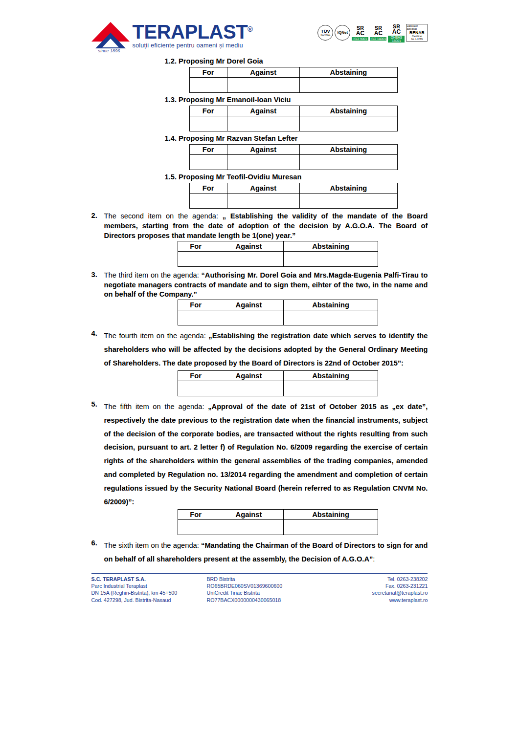since 1896
TERAPLAST®
soluții eficiente pentru oameni și mediu
TÜV
ISO 9001
IQNet
SR
AC
ISO 9001
SR
AC
ISO 14001
SR
AC
OHSAS 18001
Laborator acreditat
RENAR
Certificat
Nr. LI 279
1.2. Proposing Mr Dorel Goia
| For | Against | Abstaining |
| --- | --- | --- |
1.3. Proposing Mr Emanoil-Ioan Viciu
| For | Against | Abstaining |
| --- | --- | --- |
1.4. Proposing Mr Razvan Stefan Lefter
| For | Against | Abstaining |
| --- | --- | --- |
1.5. Proposing Mr Teofil-Ovidiu Muresan
| For | Against | Abstaining |
| --- | --- | --- |
The second item on the agenda: „ Establishing the validity of the mandate of the Board members, starting from the date of adoption of the decision by A.G.O.A. The Board of Directors proposes that mandate length be 1(one) year.”
| For | Against | Abstaining |
| --- | --- | --- |
The third item on the agenda: “Authorising Mr. Dorel Goia and Mrs.Magda-Eugenia Palfi-Tirau to negotiate managers contracts of mandate and to sign them, eihter of the two, in the name and on behalf of the Company.”
| For | Against | Abstaining |
| --- | --- | --- |
The fourth item on the agenda: „Establishing the registration date which serves to identify the shareholders who will be affected by the decisions adopted by the General Ordinary Meeting of Shareholders. The date proposed by the Board of Directors is 22nd of October 2015”:
| For | Against | Abstaining |
| --- | --- | --- |
The fifth item on the agenda: „Approval of the date of 21st of October 2015 as „ex date”, respectively the date previous to the registration date when the financial instruments, subject of the decision of the corporate bodies, are transacted without the rights resulting from such decision, pursuant to art. 2 letter f) of Regulation No. 6/2009 regarding the exercise of certain rights of the shareholders within the general assemblies of the trading companies, amended and completed by Regulation no. 13/2014 regarding the amendment and completion of certain regulations issued by the Security National Board (herein referred to as Regulation CNVM No. 6/2009)”:
| For | Against | Abstaining |
| --- | --- | --- |
The sixth item on the agenda: “Mandating the Chairman of the Board of Directors to sign for and on behalf of all shareholders present at the assembly, the Decision of A.G.O.A”:
S.C. TERAPLAST S.A.
Parc Industrial Teraplast
DN 15A (Reghin-Bistrita), km 45+500
Cod. 427298, Jud. Bistrita-Nasaud
BRD Bistrita
RO65BRDE060SV01369600600
UniCredit Tiriac Bistrita
RO77BACX0000000430065018
Tel. 0263-238202
Fax. 0263-231221
secretariat@teraplast.ro
www.teraplast.ro